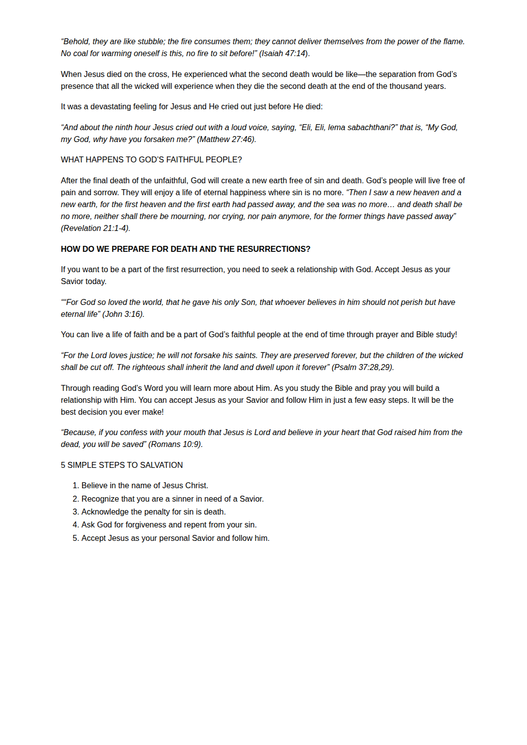“Behold, they are like stubble; the fire consumes them; they cannot deliver themselves from the power of the flame. No coal for warming oneself is this, no fire to sit before!” (Isaiah 47:14).
When Jesus died on the cross, He experienced what the second death would be like—the separation from God’s presence that all the wicked will experience when they die the second death at the end of the thousand years.
It was a devastating feeling for Jesus and He cried out just before He died:
“And about the ninth hour Jesus cried out with a loud voice, saying, “Eli, Eli, lema sabachthani?” that is, “My God, my God, why have you forsaken me?” (Matthew 27:46).
WHAT HAPPENS TO GOD’S FAITHFUL PEOPLE?
After the final death of the unfaithful, God will create a new earth free of sin and death. God’s people will live free of pain and sorrow. They will enjoy a life of eternal happiness where sin is no more. “Then I saw a new heaven and a new earth, for the first heaven and the first earth had passed away, and the sea was no more… and death shall be no more, neither shall there be mourning, nor crying, nor pain anymore, for the former things have passed away” (Revelation 21:1-4).
HOW DO WE PREPARE FOR DEATH AND THE RESURRECTIONS?
If you want to be a part of the first resurrection, you need to seek a relationship with God. Accept Jesus as your Savior today.
““For God so loved the world, that he gave his only Son, that whoever believes in him should not perish but have eternal life” (John 3:16).
You can live a life of faith and be a part of God’s faithful people at the end of time through prayer and Bible study!
“For the Lord loves justice; he will not forsake his saints. They are preserved forever, but the children of the wicked shall be cut off. The righteous shall inherit the land and dwell upon it forever” (Psalm 37:28,29).
Through reading God’s Word you will learn more about Him. As you study the Bible and pray you will build a relationship with Him. You can accept Jesus as your Savior and follow Him in just a few easy steps. It will be the best decision you ever make!
“Because, if you confess with your mouth that Jesus is Lord and believe in your heart that God raised him from the dead, you will be saved” (Romans 10:9).
5 SIMPLE STEPS TO SALVATION
Believe in the name of Jesus Christ.
Recognize that you are a sinner in need of a Savior.
Acknowledge the penalty for sin is death.
Ask God for forgiveness and repent from your sin.
Accept Jesus as your personal Savior and follow him.